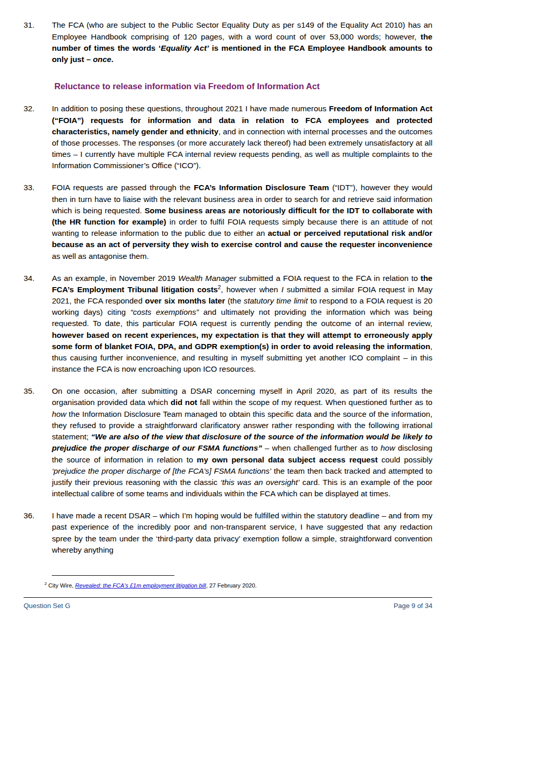The FCA (who are subject to the Public Sector Equality Duty as per s149 of the Equality Act 2010) has an Employee Handbook comprising of 120 pages, with a word count of over 53,000 words; however, the number of times the words ‘Equality Act’ is mentioned in the FCA Employee Handbook amounts to only just – once.
Reluctance to release information via Freedom of Information Act
In addition to posing these questions, throughout 2021 I have made numerous Freedom of Information Act (“FOIA”) requests for information and data in relation to FCA employees and protected characteristics, namely gender and ethnicity, and in connection with internal processes and the outcomes of those processes. The responses (or more accurately lack thereof) had been extremely unsatisfactory at all times – I currently have multiple FCA internal review requests pending, as well as multiple complaints to the Information Commissioner’s Office (“ICO”).
FOIA requests are passed through the FCA’s Information Disclosure Team (“IDT”), however they would then in turn have to liaise with the relevant business area in order to search for and retrieve said information which is being requested. Some business areas are notoriously difficult for the IDT to collaborate with (the HR function for example) in order to fulfil FOIA requests simply because there is an attitude of not wanting to release information to the public due to either an actual or perceived reputational risk and/or because as an act of perversity they wish to exercise control and cause the requester inconvenience as well as antagonise them.
As an example, in November 2019 Wealth Manager submitted a FOIA request to the FCA in relation to the FCA’s Employment Tribunal litigation costs2, however when I submitted a similar FOIA request in May 2021, the FCA responded over six months later (the statutory time limit to respond to a FOIA request is 20 working days) citing “costs exemptions” and ultimately not providing the information which was being requested. To date, this particular FOIA request is currently pending the outcome of an internal review, however based on recent experiences, my expectation is that they will attempt to erroneously apply some form of blanket FOIA, DPA, and GDPR exemption(s) in order to avoid releasing the information, thus causing further inconvenience, and resulting in myself submitting yet another ICO complaint – in this instance the FCA is now encroaching upon ICO resources.
On one occasion, after submitting a DSAR concerning myself in April 2020, as part of its results the organisation provided data which did not fall within the scope of my request. When questioned further as to how the Information Disclosure Team managed to obtain this specific data and the source of the information, they refused to provide a straightforward clarificatory answer rather responding with the following irrational statement; “We are also of the view that disclosure of the source of the information would be likely to prejudice the proper discharge of our FSMA functions” – when challenged further as to how disclosing the source of information in relation to my own personal data subject access request could possibly ‘prejudice the proper discharge of [the FCA’s] FSMA functions’ the team then back tracked and attempted to justify their previous reasoning with the classic ‘this was an oversight’ card. This is an example of the poor intellectual calibre of some teams and individuals within the FCA which can be displayed at times.
I have made a recent DSAR – which I’m hoping would be fulfilled within the statutory deadline – and from my past experience of the incredibly poor and non-transparent service, I have suggested that any redaction spree by the team under the ‘third-party data privacy’ exemption follow a simple, straightforward convention whereby anything
2 City Wire, Revealed: the FCA's £1m employment litigation bill, 27 February 2020.
Question Set G Page 9 of 34